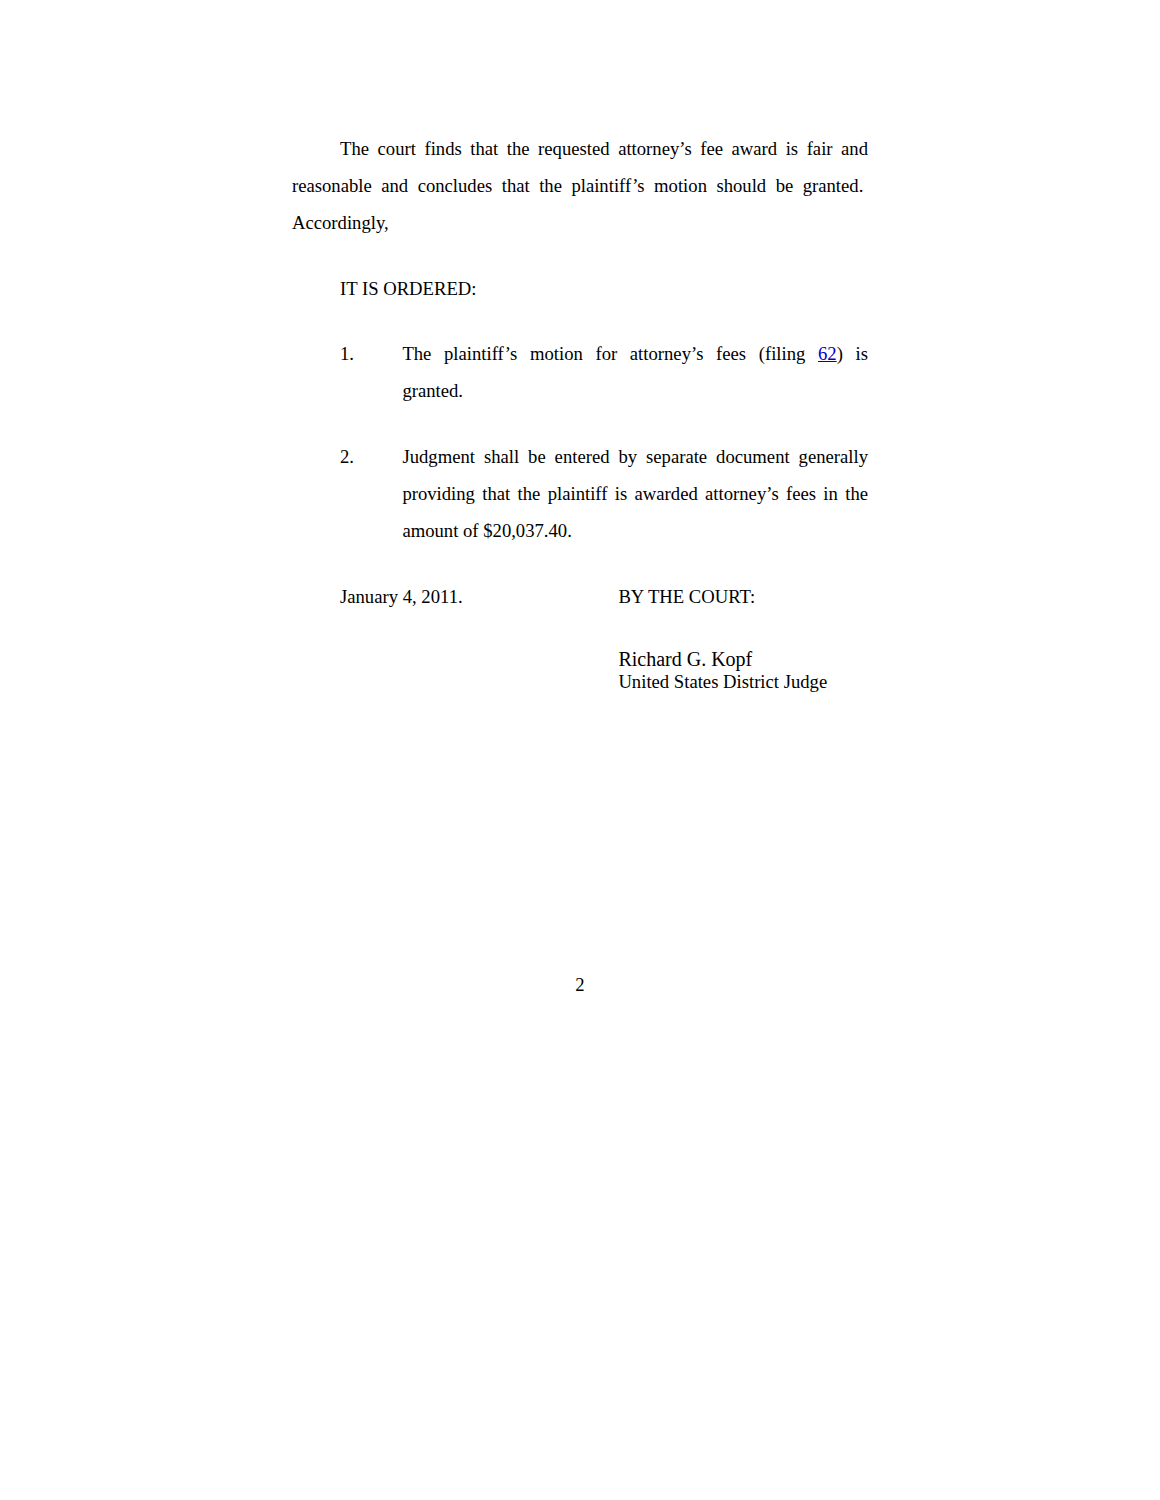The court finds that the requested attorney’s fee award is fair and reasonable and concludes that the plaintiff’s motion should be granted. Accordingly,
IT IS ORDERED:
1.
The plaintiff’s motion for attorney’s fees (filing 62) is granted.
2.
Judgment shall be entered by separate document generally providing that the plaintiff is awarded attorney’s fees in the amount of $20,037.40.
January 4, 2011.
BY THE COURT:
Richard G. Kopf
United States District Judge
2